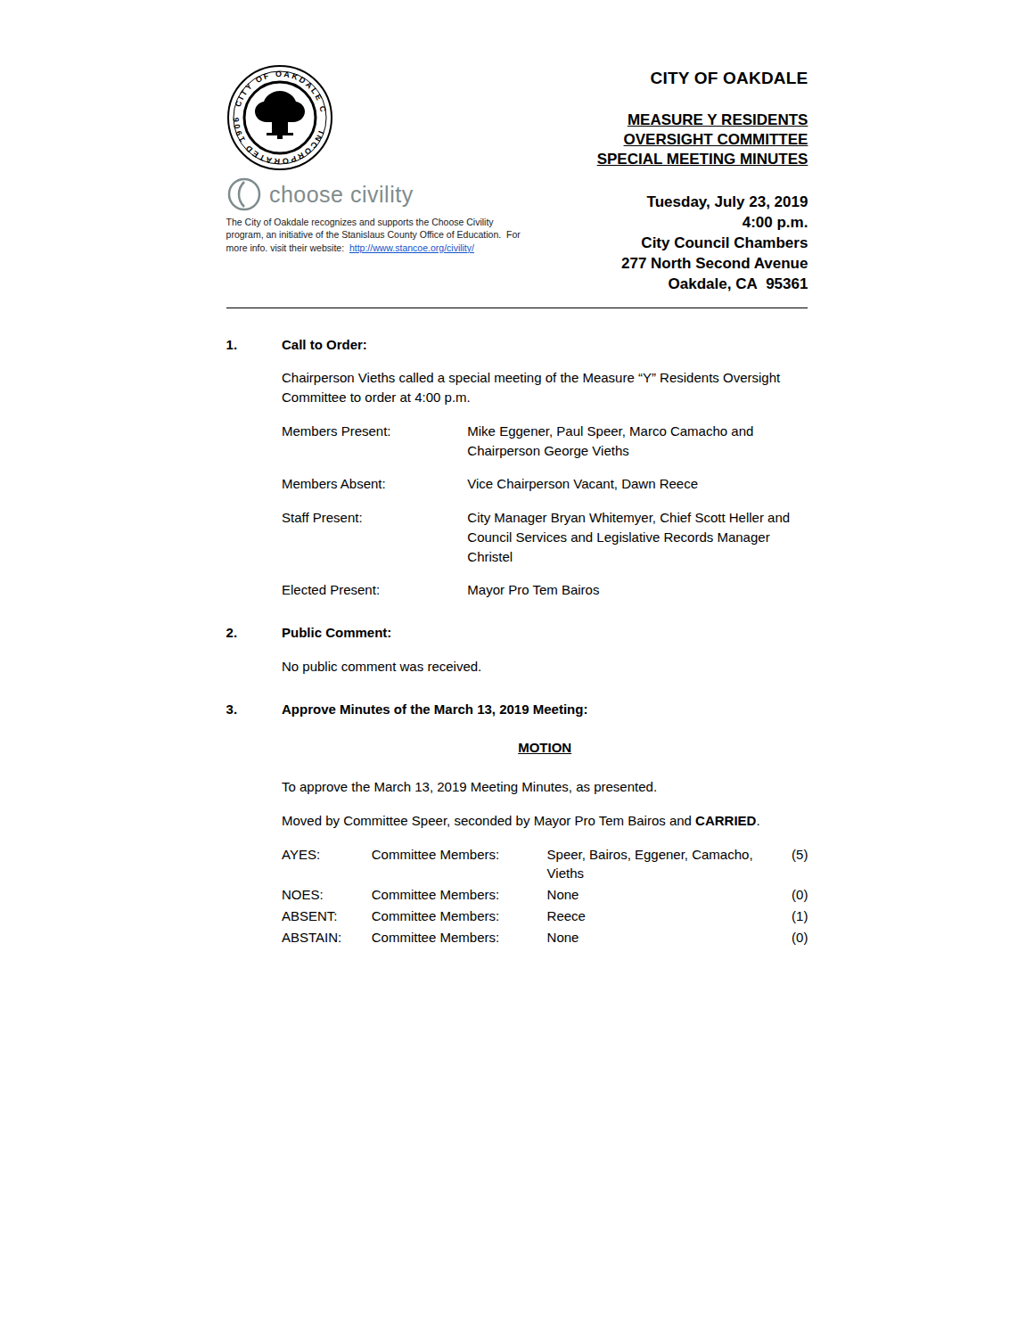CITY OF OAKDALE CA INCORPORATED 1906
choose civility
The City of Oakdale recognizes and supports the Choose Civility program, an initiative of the Stanislaus County Office of Education. For more info. visit their website: http://www.stancoe.org/civility/
CITY OF OAKDALE
MEASURE Y RESIDENTS OVERSIGHT COMMITTEE
SPECIAL MEETING MINUTES
Tuesday, July 23, 2019
4:00 p.m.
City Council Chambers
277 North Second Avenue
Oakdale, CA 95361
1.
Call to Order:
Chairperson Vieths called a special meeting of the Measure “Y” Residents Oversight Committee to order at 4:00 p.m.
Members Present:
Mike Eggener, Paul Speer, Marco Camacho and Chairperson George Vieths
Members Absent:
Vice Chairperson Vacant, Dawn Reece
Staff Present:
City Manager Bryan Whitemyer, Chief Scott Heller and Council Services and Legislative Records Manager Christel
Elected Present:
Mayor Pro Tem Bairos
2.
Public Comment:
No public comment was received.
3.
Approve Minutes of the March 13, 2019 Meeting:
MOTION
To approve the March 13, 2019 Meeting Minutes, as presented.
Moved by Committee Speer, seconded by Mayor Pro Tem Bairos and CARRIED.
AYES:
Committee Members:
Speer, Bairos, Eggener, Camacho, Vieths
(5)
NOES:
Committee Members:
None
(0)
ABSENT:
Committee Members:
Reece
(1)
ABSTAIN:
Committee Members:
None
(0)